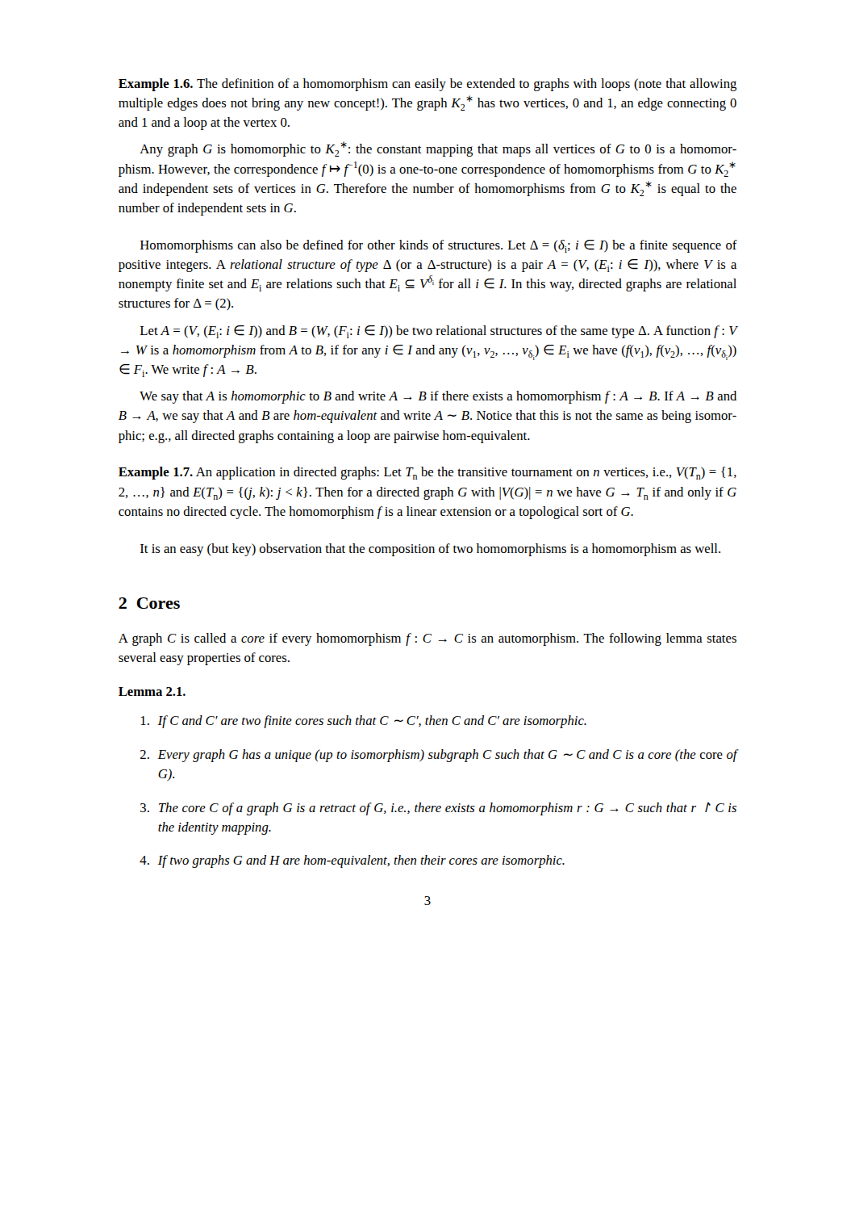Example 1.6. The definition of a homomorphism can easily be extended to graphs with loops (note that allowing multiple edges does not bring any new concept!). The graph K2∗ has two vertices, 0 and 1, an edge connecting 0 and 1 and a loop at the vertex 0.
Any graph G is homomorphic to K2∗: the constant mapping that maps all vertices of G to 0 is a homomorphism. However, the correspondence f ↦ f−1(0) is a one-to-one correspondence of homomorphisms from G to K2∗ and independent sets of vertices in G. Therefore the number of homomorphisms from G to K2∗ is equal to the number of independent sets in G.
Homomorphisms can also be defined for other kinds of structures. Let Δ = (δi; i ∈ I) be a finite sequence of positive integers. A relational structure of type Δ (or a Δ-structure) is a pair A = (V, (Ei: i ∈ I)), where V is a nonempty finite set and Ei are relations such that Ei ⊆ Vδi for all i ∈ I. In this way, directed graphs are relational structures for Δ = (2).
Let A = (V, (Ei: i ∈ I)) and B = (W, (Fi: i ∈ I)) be two relational structures of the same type Δ. A function f : V → W is a homomorphism from A to B, if for any i ∈ I and any (v1, v2, …, vδi) ∈ Ei we have (f(v1), f(v2), …, f(vδi)) ∈ Fi. We write f : A → B.
We say that A is homomorphic to B and write A → B if there exists a homomorphism f : A → B. If A → B and B → A, we say that A and B are hom-equivalent and write A ∼ B. Notice that this is not the same as being isomorphic; e.g., all directed graphs containing a loop are pairwise hom-equivalent.
Example 1.7. An application in directed graphs: Let Tn be the transitive tournament on n vertices, i.e., V(Tn) = {1, 2, …, n} and E(Tn) = {(j, k): j < k}. Then for a directed graph G with |V(G)| = n we have G → Tn if and only if G contains no directed cycle. The homomorphism f is a linear extension or a topological sort of G.
It is an easy (but key) observation that the composition of two homomorphisms is a homomorphism as well.
2 Cores
A graph C is called a core if every homomorphism f : C → C is an automorphism. The following lemma states several easy properties of cores.
Lemma 2.1.
If C and C′ are two finite cores such that C ∼ C′, then C and C′ are isomorphic.
Every graph G has a unique (up to isomorphism) subgraph C such that G ∼ C and C is a core (the core of G).
The core C of a graph G is a retract of G, i.e., there exists a homomorphism r : G → C such that r ↾ C is the identity mapping.
If two graphs G and H are hom-equivalent, then their cores are isomorphic.
3